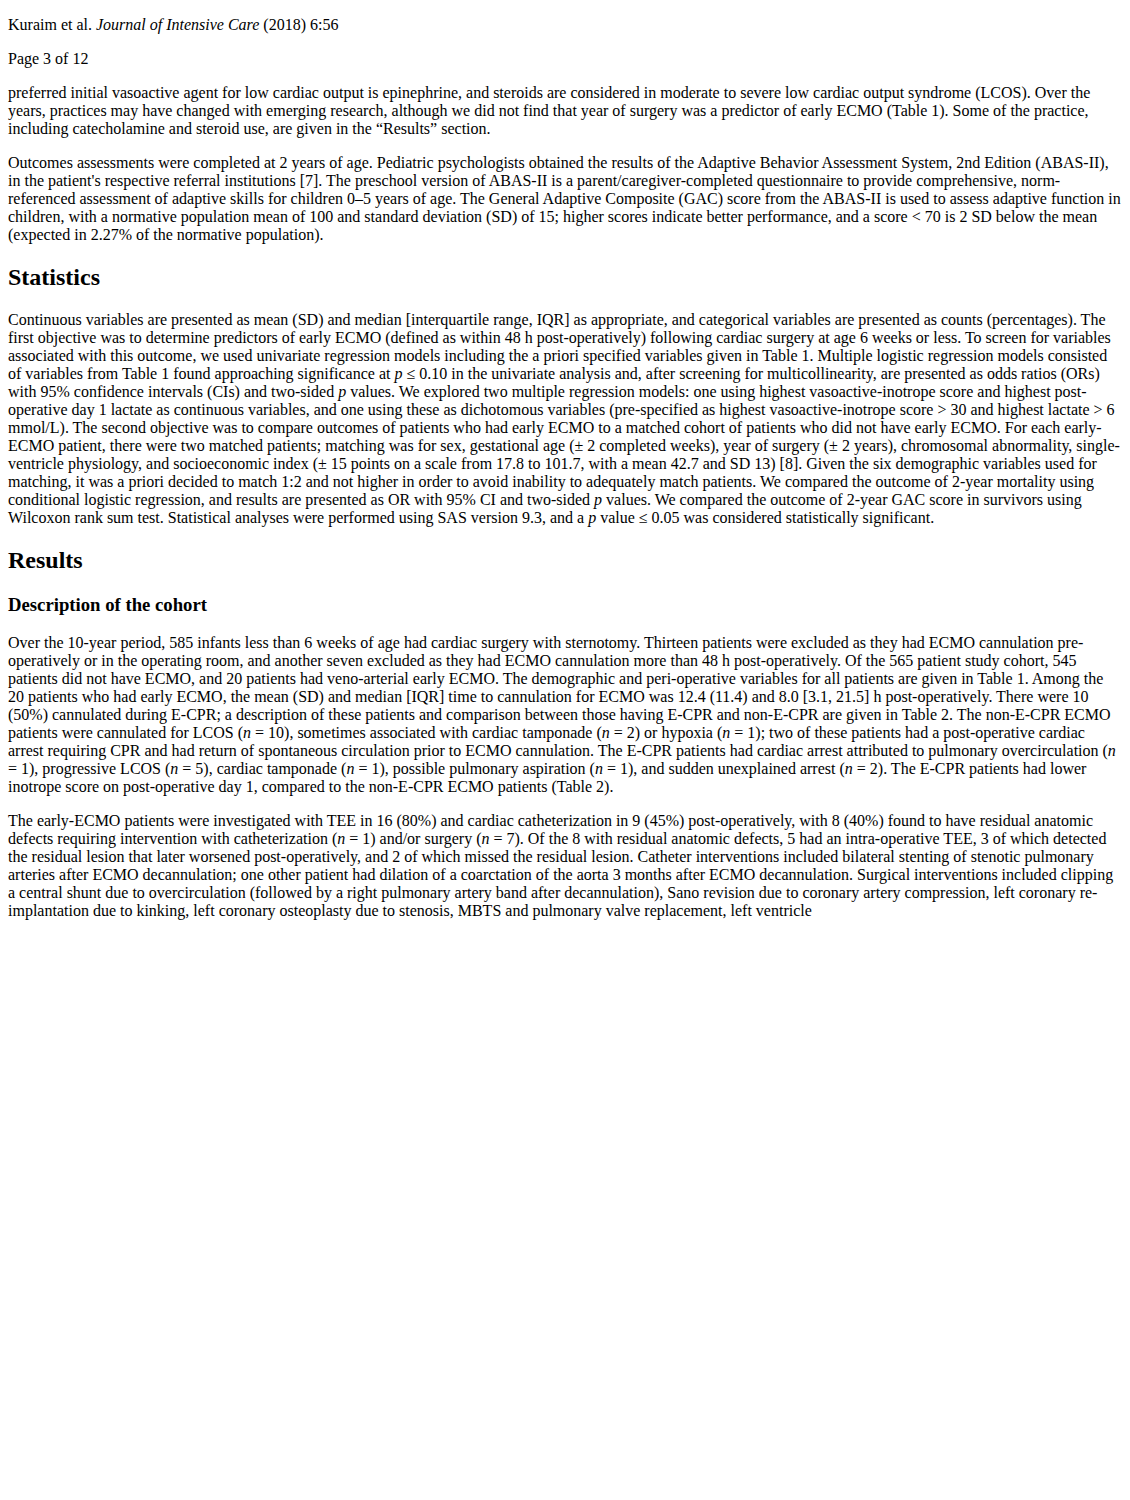Kuraim et al. Journal of Intensive Care (2018) 6:56
Page 3 of 12
preferred initial vasoactive agent for low cardiac output is epinephrine, and steroids are considered in moderate to severe low cardiac output syndrome (LCOS). Over the years, practices may have changed with emerging research, although we did not find that year of surgery was a predictor of early ECMO (Table 1). Some of the practice, including catecholamine and steroid use, are given in the “Results” section.
Outcomes assessments were completed at 2 years of age. Pediatric psychologists obtained the results of the Adaptive Behavior Assessment System, 2nd Edition (ABAS-II), in the patient's respective referral institutions [7]. The preschool version of ABAS-II is a parent/caregiver-completed questionnaire to provide comprehensive, norm-referenced assessment of adaptive skills for children 0–5 years of age. The General Adaptive Composite (GAC) score from the ABAS-II is used to assess adaptive function in children, with a normative population mean of 100 and standard deviation (SD) of 15; higher scores indicate better performance, and a score < 70 is 2 SD below the mean (expected in 2.27% of the normative population).
Statistics
Continuous variables are presented as mean (SD) and median [interquartile range, IQR] as appropriate, and categorical variables are presented as counts (percentages). The first objective was to determine predictors of early ECMO (defined as within 48 h post-operatively) following cardiac surgery at age 6 weeks or less. To screen for variables associated with this outcome, we used univariate regression models including the a priori specified variables given in Table 1. Multiple logistic regression models consisted of variables from Table 1 found approaching significance at p ≤ 0.10 in the univariate analysis and, after screening for multicollinearity, are presented as odds ratios (ORs) with 95% confidence intervals (CIs) and two-sided p values. We explored two multiple regression models: one using highest vasoactive-inotrope score and highest post-operative day 1 lactate as continuous variables, and one using these as dichotomous variables (pre-specified as highest vasoactive-inotrope score > 30 and highest lactate > 6 mmol/L). The second objective was to compare outcomes of patients who had early ECMO to a matched cohort of patients who did not have early ECMO. For each early-ECMO patient, there were two matched patients; matching was for sex, gestational age (± 2 completed weeks), year of surgery (± 2 years), chromosomal abnormality, single-ventricle physiology, and socioeconomic index (± 15 points on a scale from 17.8 to 101.7, with a mean 42.7 and SD 13) [8]. Given the six demographic variables used for matching, it was a priori decided to match 1:2 and not higher in order to avoid inability to adequately match patients. We compared the outcome of 2-year mortality using conditional logistic regression, and results are presented as OR with 95% CI and two-sided p values. We compared the outcome of 2-year GAC score in survivors using Wilcoxon rank sum test. Statistical analyses were performed using SAS version 9.3, and a p value ≤ 0.05 was considered statistically significant.
Results
Description of the cohort
Over the 10-year period, 585 infants less than 6 weeks of age had cardiac surgery with sternotomy. Thirteen patients were excluded as they had ECMO cannulation pre-operatively or in the operating room, and another seven excluded as they had ECMO cannulation more than 48 h post-operatively. Of the 565 patient study cohort, 545 patients did not have ECMO, and 20 patients had veno-arterial early ECMO. The demographic and peri-operative variables for all patients are given in Table 1. Among the 20 patients who had early ECMO, the mean (SD) and median [IQR] time to cannulation for ECMO was 12.4 (11.4) and 8.0 [3.1, 21.5] h post-operatively. There were 10 (50%) cannulated during E-CPR; a description of these patients and comparison between those having E-CPR and non-E-CPR are given in Table 2. The non-E-CPR ECMO patients were cannulated for LCOS (n = 10), sometimes associated with cardiac tamponade (n = 2) or hypoxia (n = 1); two of these patients had a post-operative cardiac arrest requiring CPR and had return of spontaneous circulation prior to ECMO cannulation. The E-CPR patients had cardiac arrest attributed to pulmonary overcirculation (n = 1), progressive LCOS (n = 5), cardiac tamponade (n = 1), possible pulmonary aspiration (n = 1), and sudden unexplained arrest (n = 2). The E-CPR patients had lower inotrope score on post-operative day 1, compared to the non-E-CPR ECMO patients (Table 2).
The early-ECMO patients were investigated with TEE in 16 (80%) and cardiac catheterization in 9 (45%) post-operatively, with 8 (40%) found to have residual anatomic defects requiring intervention with catheterization (n = 1) and/or surgery (n = 7). Of the 8 with residual anatomic defects, 5 had an intra-operative TEE, 3 of which detected the residual lesion that later worsened post-operatively, and 2 of which missed the residual lesion. Catheter interventions included bilateral stenting of stenotic pulmonary arteries after ECMO decannulation; one other patient had dilation of a coarctation of the aorta 3 months after ECMO decannulation. Surgical interventions included clipping a central shunt due to overcirculation (followed by a right pulmonary artery band after decannulation), Sano revision due to coronary artery compression, left coronary re-implantation due to kinking, left coronary osteoplasty due to stenosis, MBTS and pulmonary valve replacement, left ventricle